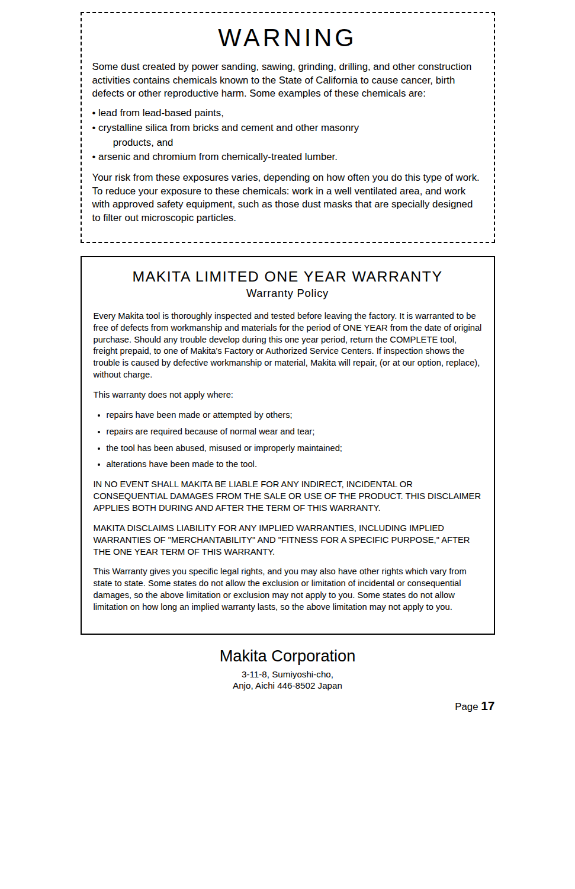WARNING
Some dust created by power sanding, sawing, grinding, drilling, and other construction activities contains chemicals known to the State of California to cause cancer, birth defects or other reproductive harm. Some examples of these chemicals are:
lead from lead-based paints,
crystalline silica from bricks and cement and other masonry
products, and
arsenic and chromium from chemically-treated lumber.
Your risk from these exposures varies, depending on how often you do this type of work. To reduce your exposure to these chemicals: work in a well ventilated area, and work with approved safety equipment, such as those dust masks that are specially designed to filter out microscopic particles.
MAKITA LIMITED ONE YEAR WARRANTY
Warranty Policy
Every Makita tool is thoroughly inspected and tested before leaving the factory. It is warranted to be free of defects from workmanship and materials for the period of ONE YEAR from the date of original purchase. Should any trouble develop during this one year period, return the COMPLETE tool, freight prepaid, to one of Makita's Factory or Authorized Service Centers. If inspection shows the trouble is caused by defective workmanship or material, Makita will repair, (or at our option, replace), without charge.
This warranty does not apply where:
repairs have been made or attempted by others;
repairs are required because of normal wear and tear;
the tool has been abused, misused or improperly maintained;
alterations have been made to the tool.
IN NO EVENT SHALL MAKITA BE LIABLE FOR ANY INDIRECT, INCIDENTAL OR CONSEQUENTIAL DAMAGES FROM THE SALE OR USE OF THE PRODUCT. THIS DISCLAIMER APPLIES BOTH DURING AND AFTER THE TERM OF THIS WARRANTY.
MAKITA DISCLAIMS LIABILITY FOR ANY IMPLIED WARRANTIES, INCLUDING IMPLIED WARRANTIES OF "MERCHANTABILITY" AND "FITNESS FOR A SPECIFIC PURPOSE," AFTER THE ONE YEAR TERM OF THIS WARRANTY.
This Warranty gives you specific legal rights, and you may also have other rights which vary from state to state. Some states do not allow the exclusion or limitation of incidental or consequential damages, so the above limitation or exclusion may not apply to you. Some states do not allow limitation on how long an implied warranty lasts, so the above limitation may not apply to you.
Makita Corporation
3-11-8, Sumiyoshi-cho,
Anjo, Aichi 446-8502 Japan
Page 17